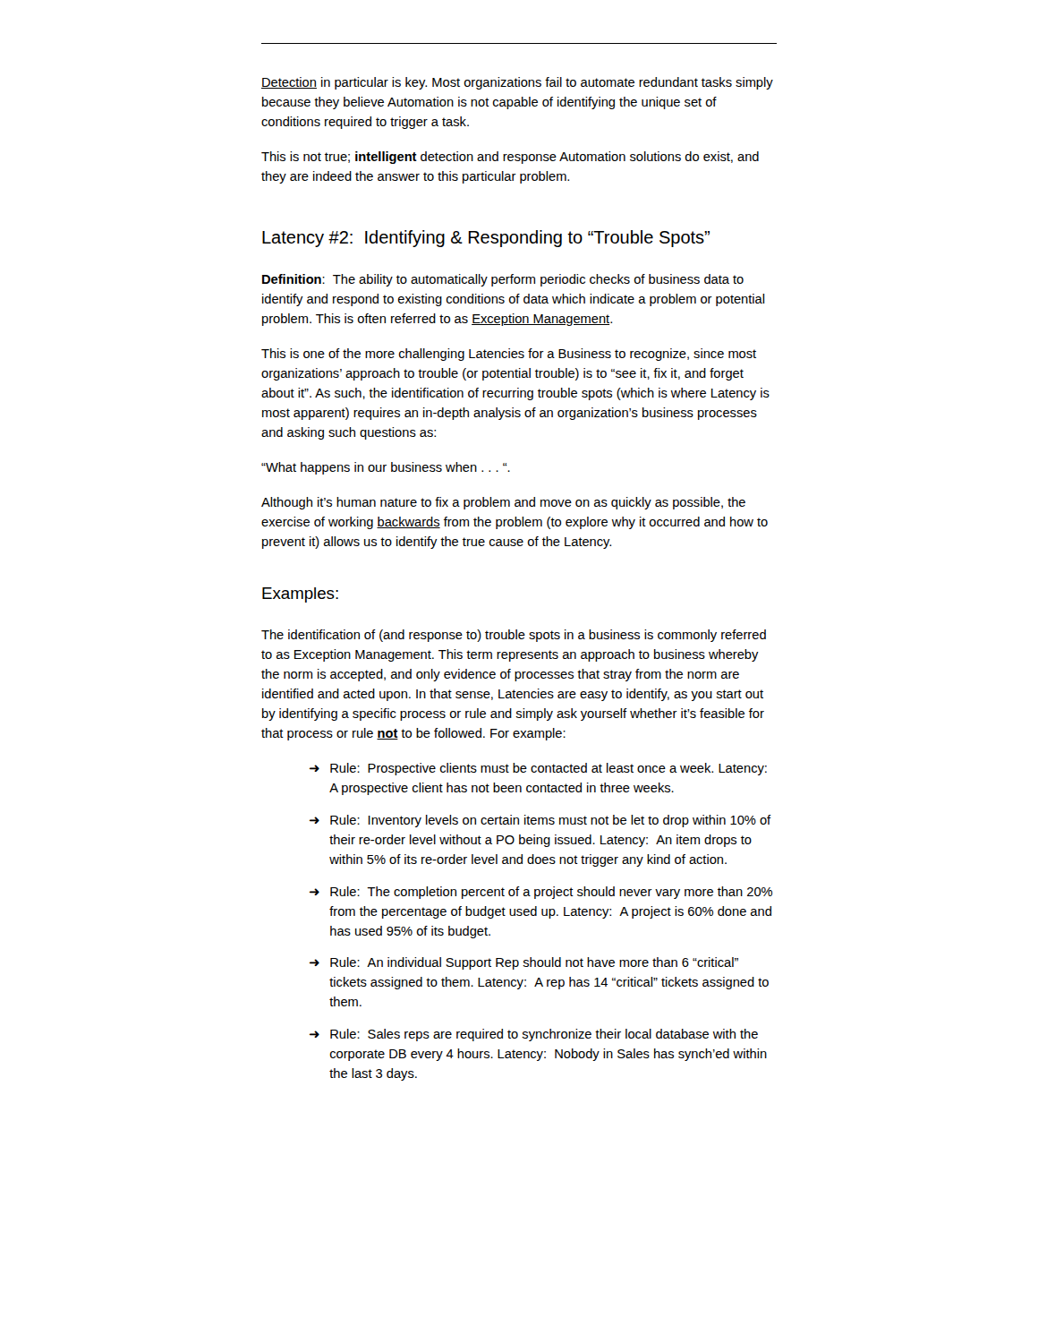Detection in particular is key. Most organizations fail to automate redundant tasks simply because they believe Automation is not capable of identifying the unique set of conditions required to trigger a task.
This is not true; intelligent detection and response Automation solutions do exist, and they are indeed the answer to this particular problem.
Latency #2: Identifying & Responding to “Trouble Spots”
Definition: The ability to automatically perform periodic checks of business data to identify and respond to existing conditions of data which indicate a problem or potential problem. This is often referred to as Exception Management.
This is one of the more challenging Latencies for a Business to recognize, since most organizations’ approach to trouble (or potential trouble) is to “see it, fix it, and forget about it”. As such, the identification of recurring trouble spots (which is where Latency is most apparent) requires an in-depth analysis of an organization’s business processes and asking such questions as:
“What happens in our business when . . . “.
Although it’s human nature to fix a problem and move on as quickly as possible, the exercise of working backwards from the problem (to explore why it occurred and how to prevent it) allows us to identify the true cause of the Latency.
Examples:
The identification of (and response to) trouble spots in a business is commonly referred to as Exception Management. This term represents an approach to business whereby the norm is accepted, and only evidence of processes that stray from the norm are identified and acted upon. In that sense, Latencies are easy to identify, as you start out by identifying a specific process or rule and simply ask yourself whether it’s feasible for that process or rule not to be followed. For example:
Rule: Prospective clients must be contacted at least once a week. Latency: A prospective client has not been contacted in three weeks.
Rule: Inventory levels on certain items must not be let to drop within 10% of their re-order level without a PO being issued. Latency: An item drops to within 5% of its re-order level and does not trigger any kind of action.
Rule: The completion percent of a project should never vary more than 20% from the percentage of budget used up. Latency: A project is 60% done and has used 95% of its budget.
Rule: An individual Support Rep should not have more than 6 “critical” tickets assigned to them. Latency: A rep has 14 “critical” tickets assigned to them.
Rule: Sales reps are required to synchronize their local database with the corporate DB every 4 hours. Latency: Nobody in Sales has synch’ed within the last 3 days.